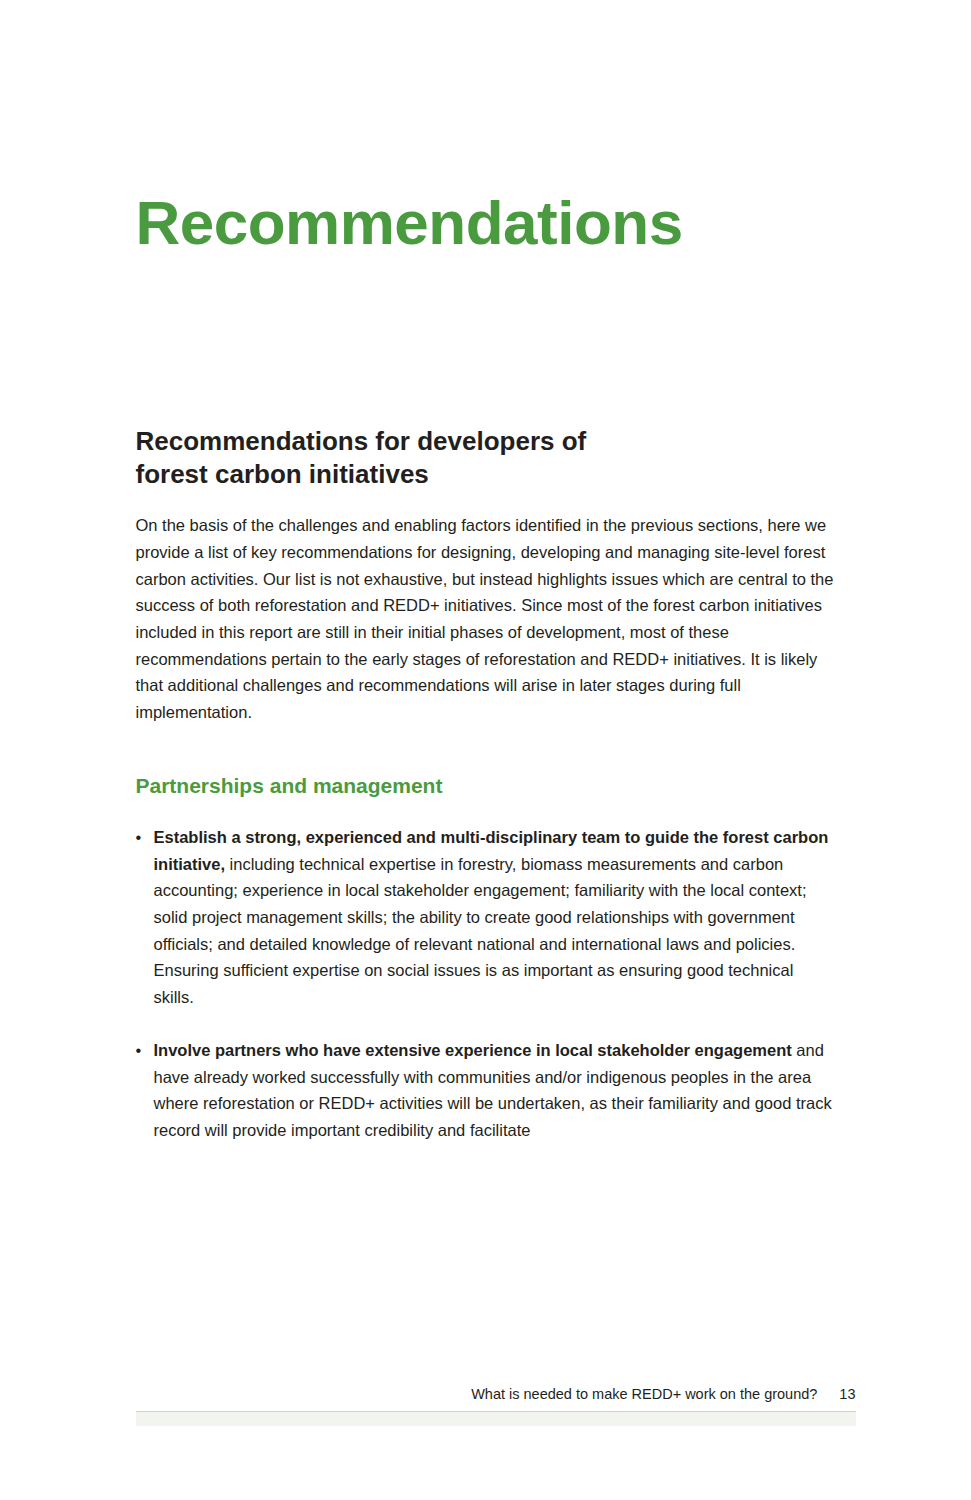Recommendations
Recommendations for developers of
forest carbon initiatives
On the basis of the challenges and enabling factors identified in the previous sections, here we provide a list of key recommendations for designing, developing and managing site-level forest carbon activities. Our list is not exhaustive, but instead highlights issues which are central to the success of both reforestation and REDD+ initiatives. Since most of the forest carbon initiatives included in this report are still in their initial phases of development, most of these recommendations pertain to the early stages of reforestation and REDD+ initiatives. It is likely that additional challenges and recommendations will arise in later stages during full implementation.
Partnerships and management
Establish a strong, experienced and multi-disciplinary team to guide the forest carbon initiative, including technical expertise in forestry, biomass measurements and carbon accounting; experience in local stakeholder engagement; familiarity with the local context; solid project management skills; the ability to create good relationships with government officials; and detailed knowledge of relevant national and international laws and policies. Ensuring sufficient expertise on social issues is as important as ensuring good technical skills.
Involve partners who have extensive experience in local stakeholder engagement and have already worked successfully with communities and/or indigenous peoples in the area where reforestation or REDD+ activities will be undertaken, as their familiarity and good track record will provide important credibility and facilitate
What is needed to make REDD+ work on the ground?13